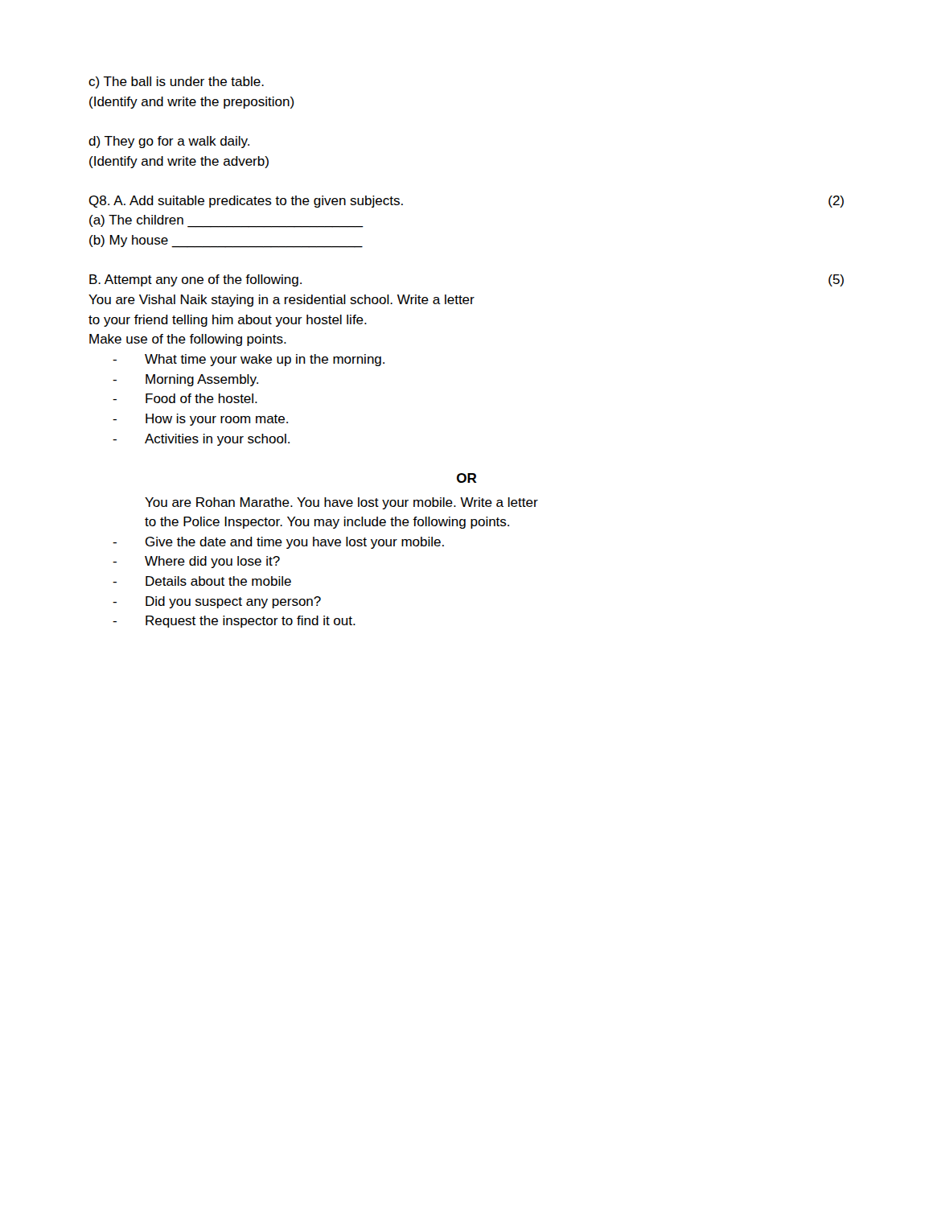c) The ball is under the table.
(Identify and write the preposition)
d) They go for a walk daily.
(Identify and write the adverb)
(2) Q8. A. Add suitable predicates to the given subjects.
(a) The children _______________________
(b) My house _________________________
(5) B. Attempt any one of the following.
You are Vishal Naik staying in a residential school. Write a letter
to your friend telling him about your hostel life.
Make use of the following points.
What time your wake up in the morning.
Morning Assembly.
Food of the hostel.
How is your room mate.
Activities in your school.
OR
You are Rohan Marathe. You have lost your mobile. Write a letter
to the Police Inspector. You may include the following points.
Give the date and time you have lost your mobile.
Where did you lose it?
Details about the mobile
Did you suspect any person?
Request the inspector to find it out.